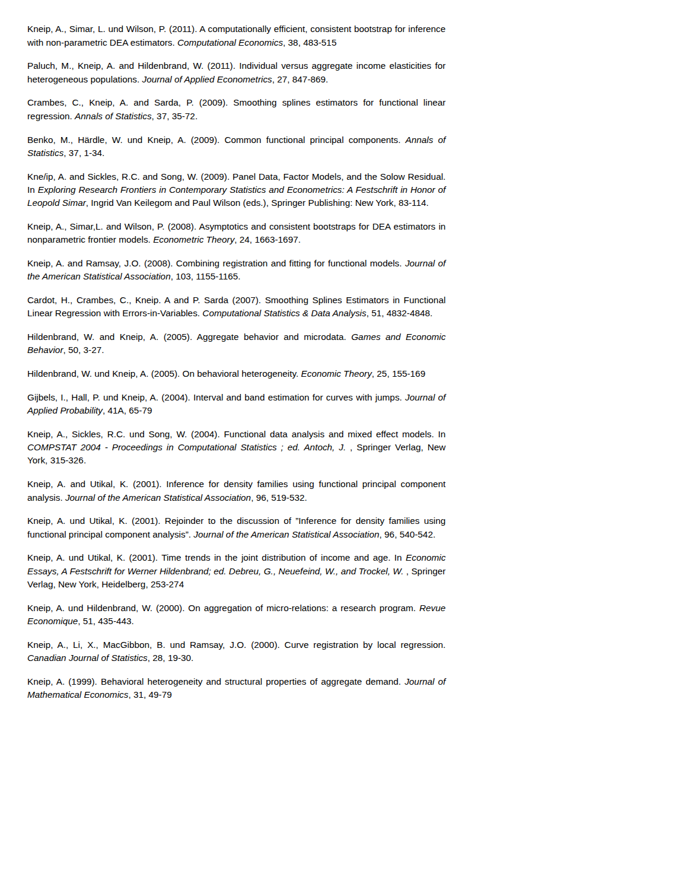Kneip, A., Simar, L. und Wilson, P. (2011). A computationally efficient, consistent bootstrap for inference with non-parametric DEA estimators. Computational Economics, 38, 483-515
Paluch, M., Kneip, A. and Hildenbrand, W. (2011). Individual versus aggregate income elasticities for heterogeneous populations. Journal of Applied Econometrics, 27, 847-869.
Crambes, C., Kneip, A. and Sarda, P. (2009). Smoothing splines estimators for functional linear regression. Annals of Statistics, 37, 35-72.
Benko, M., Härdle, W. und Kneip, A. (2009). Common functional principal components. Annals of Statistics, 37, 1-34.
Kne/ip, A. and Sickles, R.C. and Song, W. (2009). Panel Data, Factor Models, and the Solow Residual. In Exploring Research Frontiers in Contemporary Statistics and Econometrics: A Festschrift in Honor of Leopold Simar, Ingrid Van Keilegom and Paul Wilson (eds.), Springer Publishing: New York, 83-114.
Kneip, A., Simar,L. and Wilson, P. (2008). Asymptotics and consistent bootstraps for DEA estimators in nonparametric frontier models. Econometric Theory, 24, 1663-1697.
Kneip, A. and Ramsay, J.O. (2008). Combining registration and fitting for functional models. Journal of the American Statistical Association, 103, 1155-1165.
Cardot, H., Crambes, C., Kneip. A and P. Sarda (2007). Smoothing Splines Estimators in Functional Linear Regression with Errors-in-Variables. Computational Statistics & Data Analysis, 51, 4832-4848.
Hildenbrand, W. and Kneip, A. (2005). Aggregate behavior and microdata. Games and Economic Behavior, 50, 3-27.
Hildenbrand, W. und Kneip, A. (2005). On behavioral heterogeneity. Economic Theory, 25, 155-169
Gijbels, I., Hall, P. und Kneip, A. (2004). Interval and band estimation for curves with jumps. Journal of Applied Probability, 41A, 65-79
Kneip, A., Sickles, R.C. und Song, W. (2004). Functional data analysis and mixed effect models. In COMPSTAT 2004 - Proceedings in Computational Statistics ; ed. Antoch, J. , Springer Verlag, New York, 315-326.
Kneip, A. and Utikal, K. (2001). Inference for density families using functional principal component analysis. Journal of the American Statistical Association, 96, 519-532.
Kneip, A. und Utikal, K. (2001). Rejoinder to the discussion of ”Inference for density families using functional principal component analysis”. Journal of the American Statistical Association, 96, 540-542.
Kneip, A. und Utikal, K. (2001). Time trends in the joint distribution of income and age. In Economic Essays, A Festschrift for Werner Hildenbrand; ed. Debreu, G., Neuefeind, W., and Trockel, W. , Springer Verlag, New York, Heidelberg, 253-274
Kneip, A. und Hildenbrand, W. (2000). On aggregation of micro-relations: a research program. Revue Economique, 51, 435-443.
Kneip, A., Li, X., MacGibbon, B. und Ramsay, J.O. (2000). Curve registration by local regression. Canadian Journal of Statistics, 28, 19-30.
Kneip, A. (1999). Behavioral heterogeneity and structural properties of aggregate demand. Journal of Mathematical Economics, 31, 49-79